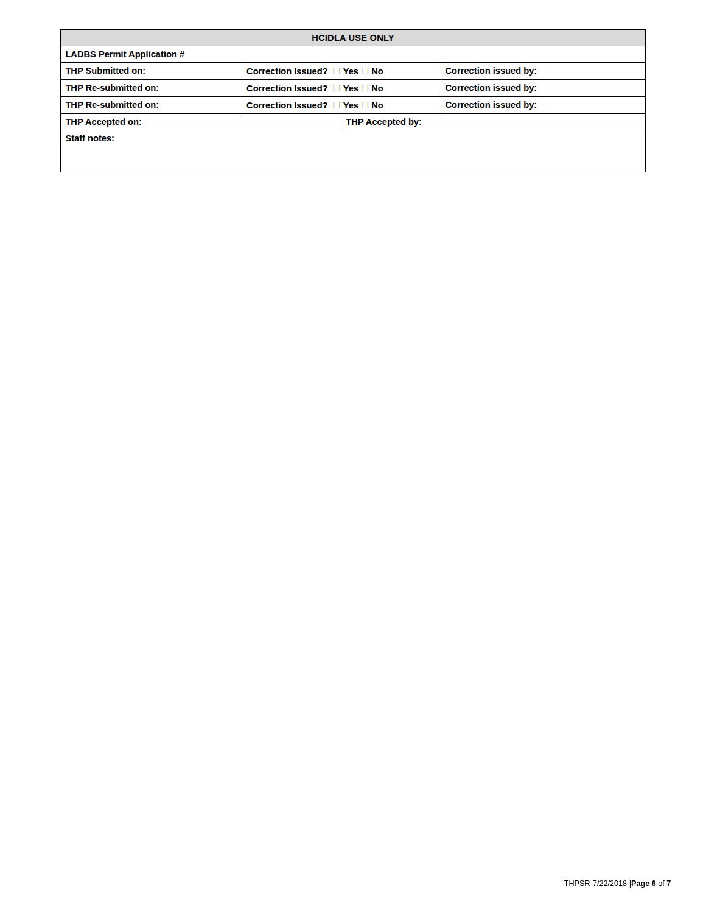| HCIDLA USE ONLY |
| --- |
| LADBS Permit Application # |
| THP Submitted on: | Correction Issued? ☐ Yes ☐ No | Correction issued by: |
| THP Re-submitted on: | Correction Issued? ☐ Yes ☐ No | Correction issued by: |
| THP Re-submitted on: | Correction Issued? ☐ Yes ☐ No | Correction issued by: |
| THP Accepted on: | THP Accepted by: |
| Staff notes: |
THPSR-7/22/2018 |Page 6 of 7